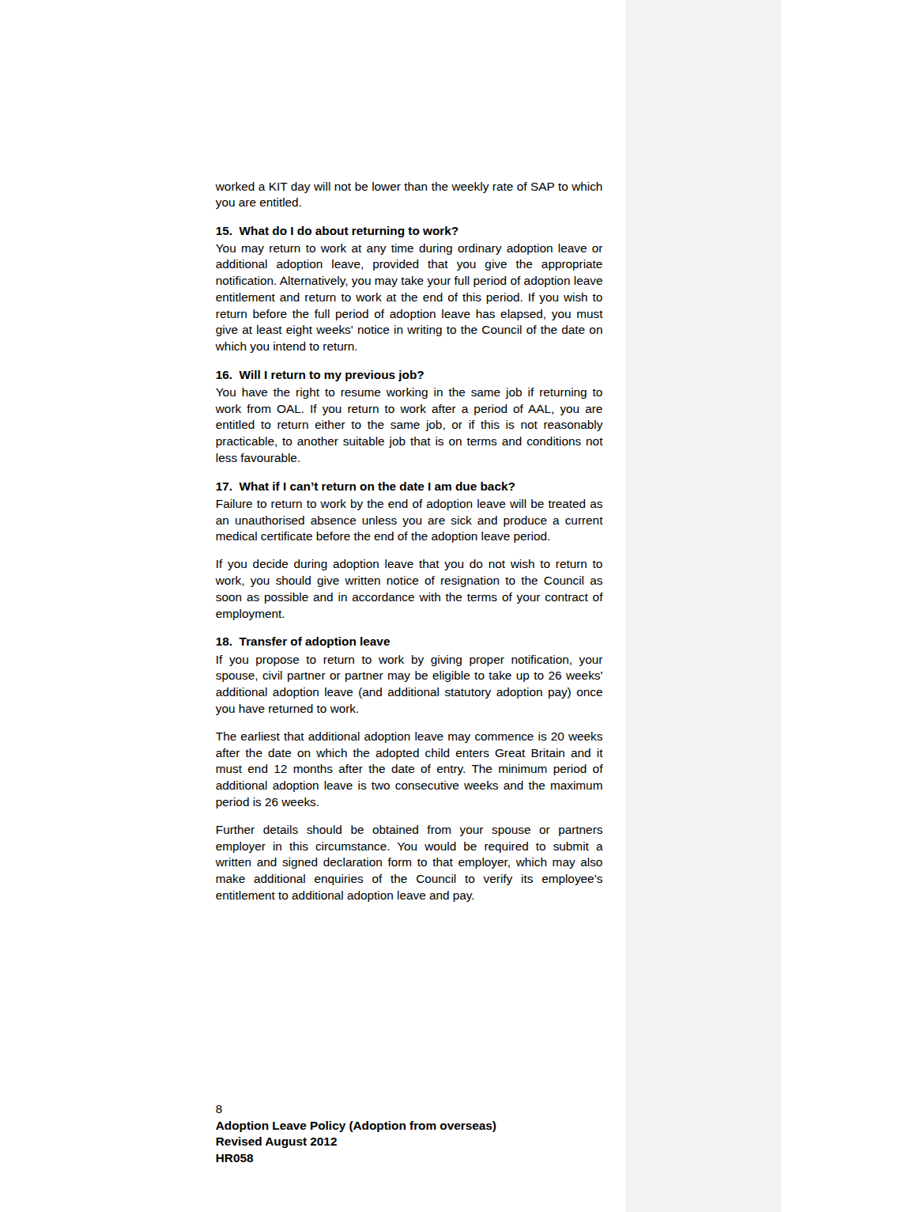worked a KIT day will not be lower than the weekly rate of SAP to which you are entitled.
15. What do I do about returning to work?
You may return to work at any time during ordinary adoption leave or additional adoption leave, provided that you give the appropriate notification. Alternatively, you may take your full period of adoption leave entitlement and return to work at the end of this period. If you wish to return before the full period of adoption leave has elapsed, you must give at least eight weeks' notice in writing to the Council of the date on which you intend to return.
16. Will I return to my previous job?
You have the right to resume working in the same job if returning to work from OAL. If you return to work after a period of AAL, you are entitled to return either to the same job, or if this is not reasonably practicable, to another suitable job that is on terms and conditions not less favourable.
17. What if I can’t return on the date I am due back?
Failure to return to work by the end of adoption leave will be treated as an unauthorised absence unless you are sick and produce a current medical certificate before the end of the adoption leave period.
If you decide during adoption leave that you do not wish to return to work, you should give written notice of resignation to the Council as soon as possible and in accordance with the terms of your contract of employment.
18. Transfer of adoption leave
If you propose to return to work by giving proper notification, your spouse, civil partner or partner may be eligible to take up to 26 weeks' additional adoption leave (and additional statutory adoption pay) once you have returned to work.
The earliest that additional adoption leave may commence is 20 weeks after the date on which the adopted child enters Great Britain and it must end 12 months after the date of entry. The minimum period of additional adoption leave is two consecutive weeks and the maximum period is 26 weeks.
Further details should be obtained from your spouse or partners employer in this circumstance. You would be required to submit a written and signed declaration form to that employer, which may also make additional enquiries of the Council to verify its employee’s entitlement to additional adoption leave and pay.
8
Adoption Leave Policy (Adoption from overseas)
Revised August 2012
HR058